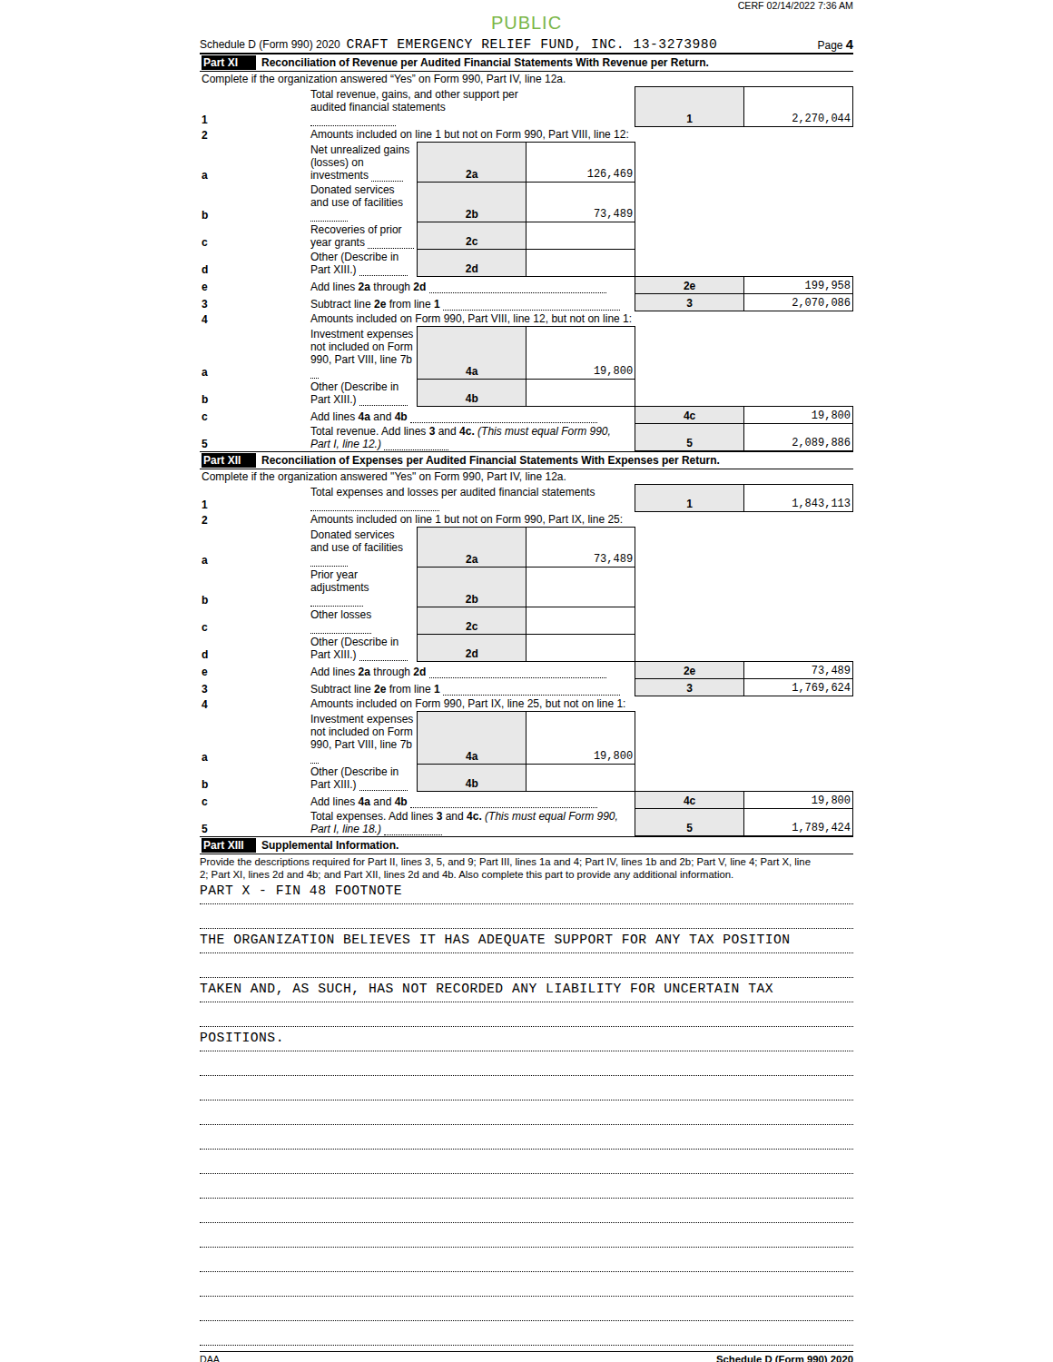CERF 02/14/2022 7:36 AM
PUBLIC
Schedule D (Form 990) 2020 CRAFT EMERGENCY RELIEF FUND, INC. 13-3273980
Page 4
| Part XI Reconciliation of Revenue per Audited Financial Statements With Revenue per Return. |
| Complete if the organization answered “Yes” on Form 990, Part IV, line 12a. |
| 1 | Total revenue, gains, and other support per audited financial statements | | 1 | 2,270,044 |
| 2 | Amounts included on line 1 but not on Form 990, Part VIII, line 12: |
| a | Net unrealized gains (losses) on investments | 2a | 126,469 | | |
| b | Donated services and use of facilities | 2b | 73,489 | | |
| c | Recoveries of prior year grants | 2c | | | |
| d | Other (Describe in Part XIII.) | 2d | | | |
| e | Add lines 2a through 2d | 2e | 199,958 |
| 3 | Subtract line 2e from line 1 | 3 | 2,070,086 |
| 4 | Amounts included on Form 990, Part VIII, line 12, but not on line 1: |
| a | Investment expenses not included on Form 990, Part VIII, line 7b | 4a | 19,800 | | |
| b | Other (Describe in Part XIII.) | 4b | | | |
| c | Add lines 4a and 4b | 4c | 19,800 |
| 5 | Total revenue. Add lines 3 and 4c. (This must equal Form 990, Part I, line 12.) | 5 | 2,089,886 |
| Part XII Reconciliation of Expenses per Audited Financial Statements With Expenses per Return. |
| Complete if the organization answered "Yes" on Form 990, Part IV, line 12a. |
| 1 | Total expenses and losses per audited financial statements | 1 | 1,843,113 |
| 2 | Amounts included on line 1 but not on Form 990, Part IX, line 25: |
| a | Donated services and use of facilities | 2a | 73,489 | | |
| b | Prior year adjustments | 2b | | | |
| c | Other losses | 2c | | | |
| d | Other (Describe in Part XIII.) | 2d | | | |
| e | Add lines 2a through 2d | 2e | 73,489 |
| 3 | Subtract line 2e from line 1 | 3 | 1,769,624 |
| 4 | Amounts included on Form 990, Part IX, line 25, but not on line 1: |
| a | Investment expenses not included on Form 990, Part VIII, line 7b | 4a | 19,800 | | |
| b | Other (Describe in Part XIII.) | 4b | | | |
| c | Add lines 4a and 4b | 4c | 19,800 |
| 5 | Total expenses. Add lines 3 and 4c. (This must equal Form 990, Part I, line 18.) | 5 | 1,789,424 |
| Part XIII Supplemental Information. |
Provide the descriptions required for Part II, lines 3, 5, and 9; Part III, lines 1a and 4; Part IV, lines 1b and 2b; Part V, line 4; Part X, line
2; Part XI, lines 2d and 4b; and Part XII, lines 2d and 4b. Also complete this part to provide any additional information.
PART X - FIN 48 FOOTNOTE
THE ORGANIZATION BELIEVES IT HAS ADEQUATE SUPPORT FOR ANY TAX POSITION
TAKEN AND, AS SUCH, HAS NOT RECORDED ANY LIABILITY FOR UNCERTAIN TAX
POSITIONS.
DAA
Schedule D (Form 990) 2020